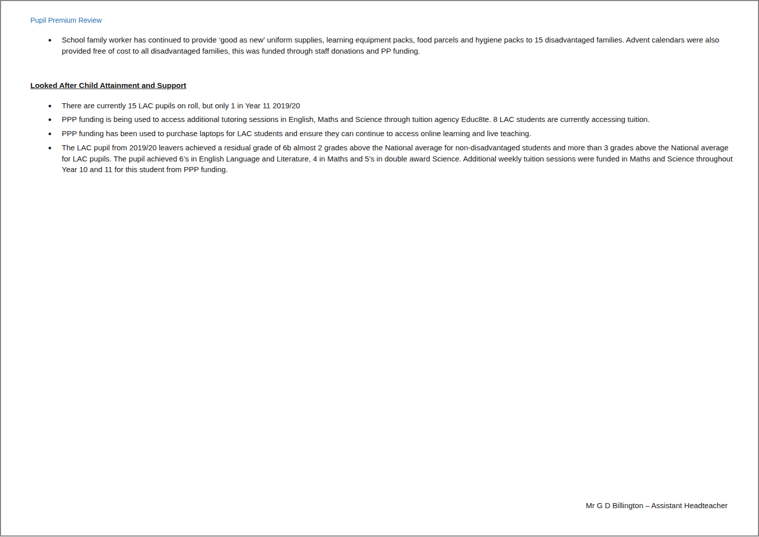Pupil Premium Review
School family worker has continued to provide ‘good as new’ uniform supplies, learning equipment packs, food parcels and hygiene packs to 15 disadvantaged families. Advent calendars were also provided free of cost to all disadvantaged families, this was funded through staff donations and PP funding.
Looked After Child Attainment and Support
There are currently 15 LAC pupils on roll, but only 1 in Year 11 2019/20
PPP funding is being used to access additional tutoring sessions in English, Maths and Science through tuition agency Educ8te. 8 LAC students are currently accessing tuition.
PPP funding has been used to purchase laptops for LAC students and ensure they can continue to access online learning and live teaching.
The LAC pupil from 2019/20 leavers achieved a residual grade of 6b almost 2 grades above the National average for non-disadvantaged students and more than 3 grades above the National average for LAC pupils. The pupil achieved 6’s in English Language and Literature, 4 in Maths and 5’s in double award Science. Additional weekly tuition sessions were funded in Maths and Science throughout Year 10 and 11 for this student from PPP funding.
Mr G D Billington – Assistant Headteacher